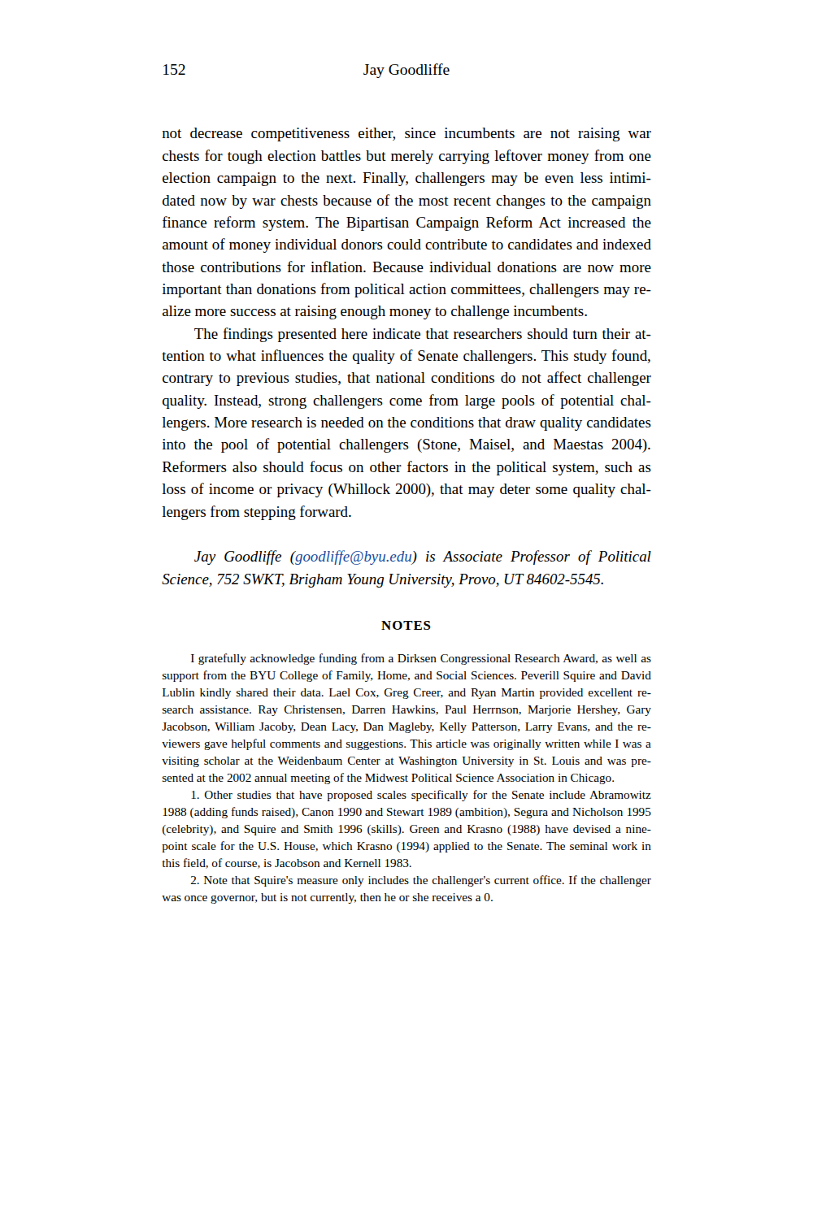152 Jay Goodliffe
not decrease competitiveness either, since incumbents are not raising war chests for tough election battles but merely carrying leftover money from one election campaign to the next. Finally, challengers may be even less intimidated now by war chests because of the most recent changes to the campaign finance reform system. The Bipartisan Campaign Reform Act increased the amount of money individual donors could contribute to candidates and indexed those contributions for inflation. Because individual donations are now more important than donations from political action committees, challengers may realize more success at raising enough money to challenge incumbents.
The findings presented here indicate that researchers should turn their attention to what influences the quality of Senate challengers. This study found, contrary to previous studies, that national conditions do not affect challenger quality. Instead, strong challengers come from large pools of potential challengers. More research is needed on the conditions that draw quality candidates into the pool of potential challengers (Stone, Maisel, and Maestas 2004). Reformers also should focus on other factors in the political system, such as loss of income or privacy (Whillock 2000), that may deter some quality challengers from stepping forward.
Jay Goodliffe (goodliffe@byu.edu) is Associate Professor of Political Science, 752 SWKT, Brigham Young University, Provo, UT 84602-5545.
NOTES
I gratefully acknowledge funding from a Dirksen Congressional Research Award, as well as support from the BYU College of Family, Home, and Social Sciences. Peverill Squire and David Lublin kindly shared their data. Lael Cox, Greg Creer, and Ryan Martin provided excellent research assistance. Ray Christensen, Darren Hawkins, Paul Herrnson, Marjorie Hershey, Gary Jacobson, William Jacoby, Dean Lacy, Dan Magleby, Kelly Patterson, Larry Evans, and the reviewers gave helpful comments and suggestions. This article was originally written while I was a visiting scholar at the Weidenbaum Center at Washington University in St. Louis and was presented at the 2002 annual meeting of the Midwest Political Science Association in Chicago.
1. Other studies that have proposed scales specifically for the Senate include Abramowitz 1988 (adding funds raised), Canon 1990 and Stewart 1989 (ambition), Segura and Nicholson 1995 (celebrity), and Squire and Smith 1996 (skills). Green and Krasno (1988) have devised a nine-point scale for the U.S. House, which Krasno (1994) applied to the Senate. The seminal work in this field, of course, is Jacobson and Kernell 1983.
2. Note that Squire's measure only includes the challenger's current office. If the challenger was once governor, but is not currently, then he or she receives a 0.